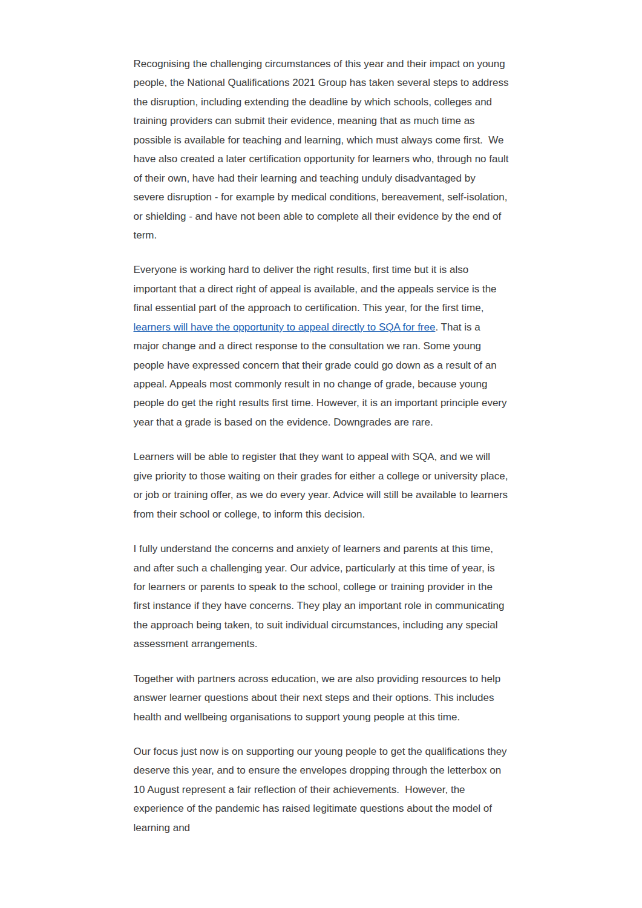Recognising the challenging circumstances of this year and their impact on young people, the National Qualifications 2021 Group has taken several steps to address the disruption, including extending the deadline by which schools, colleges and training providers can submit their evidence, meaning that as much time as possible is available for teaching and learning, which must always come first. We have also created a later certification opportunity for learners who, through no fault of their own, have had their learning and teaching unduly disadvantaged by severe disruption - for example by medical conditions, bereavement, self-isolation, or shielding - and have not been able to complete all their evidence by the end of term.
Everyone is working hard to deliver the right results, first time but it is also important that a direct right of appeal is available, and the appeals service is the final essential part of the approach to certification. This year, for the first time, learners will have the opportunity to appeal directly to SQA for free. That is a major change and a direct response to the consultation we ran. Some young people have expressed concern that their grade could go down as a result of an appeal. Appeals most commonly result in no change of grade, because young people do get the right results first time. However, it is an important principle every year that a grade is based on the evidence. Downgrades are rare.
Learners will be able to register that they want to appeal with SQA, and we will give priority to those waiting on their grades for either a college or university place, or job or training offer, as we do every year. Advice will still be available to learners from their school or college, to inform this decision.
I fully understand the concerns and anxiety of learners and parents at this time, and after such a challenging year. Our advice, particularly at this time of year, is for learners or parents to speak to the school, college or training provider in the first instance if they have concerns. They play an important role in communicating the approach being taken, to suit individual circumstances, including any special assessment arrangements.
Together with partners across education, we are also providing resources to help answer learner questions about their next steps and their options. This includes health and wellbeing organisations to support young people at this time.
Our focus just now is on supporting our young people to get the qualifications they deserve this year, and to ensure the envelopes dropping through the letterbox on 10 August represent a fair reflection of their achievements. However, the experience of the pandemic has raised legitimate questions about the model of learning and